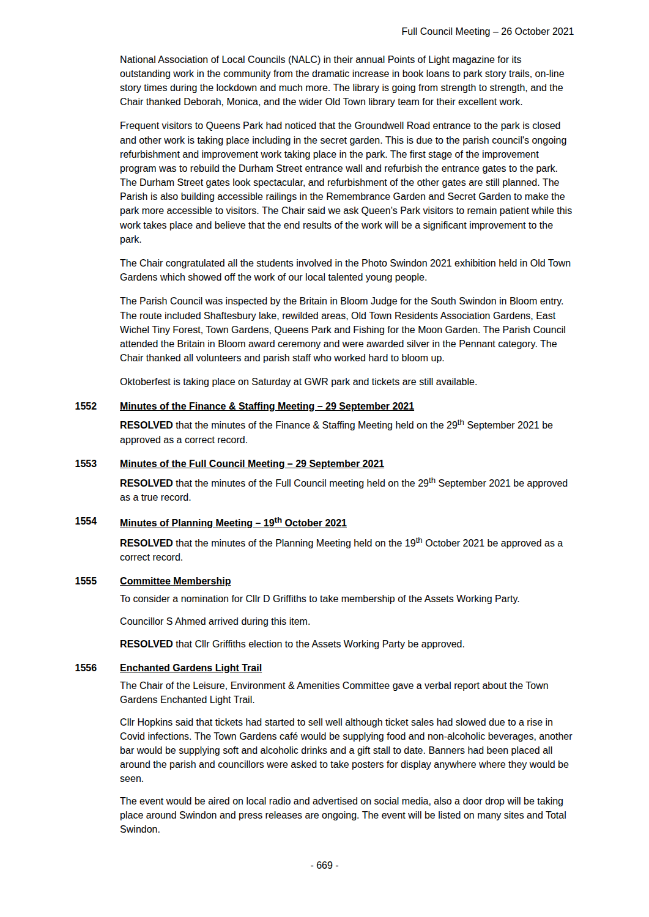Full Council Meeting – 26 October 2021
National Association of Local Councils (NALC) in their annual Points of Light magazine for its outstanding work in the community from the dramatic increase in book loans to park story trails, on-line story times during the lockdown and much more. The library is going from strength to strength, and the Chair thanked Deborah, Monica, and the wider Old Town library team for their excellent work.
Frequent visitors to Queens Park had noticed that the Groundwell Road entrance to the park is closed and other work is taking place including in the secret garden. This is due to the parish council's ongoing refurbishment and improvement work taking place in the park. The first stage of the improvement program was to rebuild the Durham Street entrance wall and refurbish the entrance gates to the park. The Durham Street gates look spectacular, and refurbishment of the other gates are still planned. The Parish is also building accessible railings in the Remembrance Garden and Secret Garden to make the park more accessible to visitors. The Chair said we ask Queen's Park visitors to remain patient while this work takes place and believe that the end results of the work will be a significant improvement to the park.
The Chair congratulated all the students involved in the Photo Swindon 2021 exhibition held in Old Town Gardens which showed off the work of our local talented young people.
The Parish Council was inspected by the Britain in Bloom Judge for the South Swindon in Bloom entry. The route included Shaftesbury lake, rewilded areas, Old Town Residents Association Gardens, East Wichel Tiny Forest, Town Gardens, Queens Park and Fishing for the Moon Garden. The Parish Council attended the Britain in Bloom award ceremony and were awarded silver in the Pennant category. The Chair thanked all volunteers and parish staff who worked hard to bloom up.
Oktoberfest is taking place on Saturday at GWR park and tickets are still available.
1552
Minutes of the Finance & Staffing Meeting – 29 September 2021
RESOLVED that the minutes of the Finance & Staffing Meeting held on the 29th September 2021 be approved as a correct record.
1553
Minutes of the Full Council Meeting – 29 September 2021
RESOLVED that the minutes of the Full Council meeting held on the 29th September 2021 be approved as a true record.
1554
Minutes of Planning Meeting – 19th October 2021
RESOLVED that the minutes of the Planning Meeting held on the 19th October 2021 be approved as a correct record.
1555
Committee Membership
To consider a nomination for Cllr D Griffiths to take membership of the Assets Working Party.
Councillor S Ahmed arrived during this item.
RESOLVED that Cllr Griffiths election to the Assets Working Party be approved.
1556
Enchanted Gardens Light Trail
The Chair of the Leisure, Environment & Amenities Committee gave a verbal report about the Town Gardens Enchanted Light Trail.
Cllr Hopkins said that tickets had started to sell well although ticket sales had slowed due to a rise in Covid infections. The Town Gardens café would be supplying food and non-alcoholic beverages, another bar would be supplying soft and alcoholic drinks and a gift stall to date. Banners had been placed all around the parish and councillors were asked to take posters for display anywhere where they would be seen.
The event would be aired on local radio and advertised on social media, also a door drop will be taking place around Swindon and press releases are ongoing. The event will be listed on many sites and Total Swindon.
- 669 -